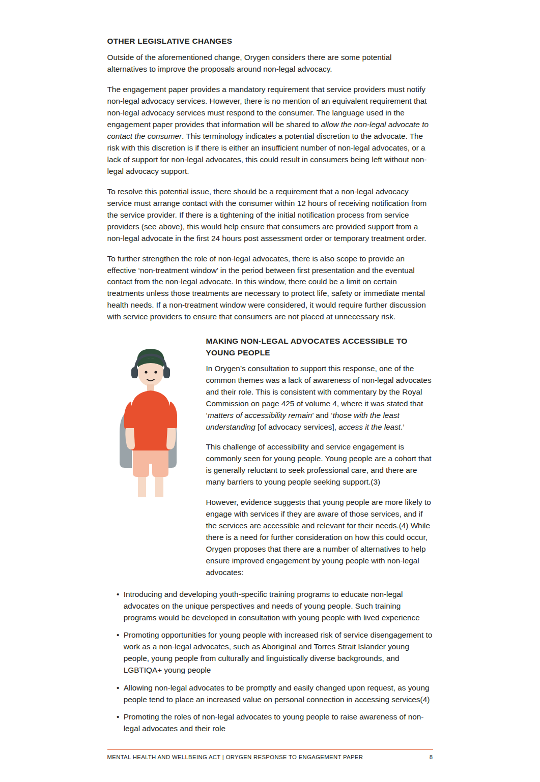Other legislative changes
Outside of the aforementioned change, Orygen considers there are some potential alternatives to improve the proposals around non-legal advocacy.
The engagement paper provides a mandatory requirement that service providers must notify non-legal advocacy services. However, there is no mention of an equivalent requirement that non-legal advocacy services must respond to the consumer. The language used in the engagement paper provides that information will be shared to allow the non-legal advocate to contact the consumer. This terminology indicates a potential discretion to the advocate. The risk with this discretion is if there is either an insufficient number of non-legal advocates, or a lack of support for non-legal advocates, this could result in consumers being left without non-legal advocacy support.
To resolve this potential issue, there should be a requirement that a non-legal advocacy service must arrange contact with the consumer within 12 hours of receiving notification from the service provider. If there is a tightening of the initial notification process from service providers (see above), this would help ensure that consumers are provided support from a non-legal advocate in the first 24 hours post assessment order or temporary treatment order.
To further strengthen the role of non-legal advocates, there is also scope to provide an effective ‘non-treatment window’ in the period between first presentation and the eventual contact from the non-legal advocate. In this window, there could be a limit on certain treatments unless those treatments are necessary to protect life, safety or immediate mental health needs. If a non-treatment window were considered, it would require further discussion with service providers to ensure that consumers are not placed at unnecessary risk.
Making non-legal advocates accessible to young people
In Orygen’s consultation to support this response, one of the common themes was a lack of awareness of non-legal advocates and their role. This is consistent with commentary by the Royal Commission on page 425 of volume 4, where it was stated that ‘matters of accessibility remain’ and ‘those with the least understanding [of advocacy services], access it the least.’
This challenge of accessibility and service engagement is commonly seen for young people. Young people are a cohort that is generally reluctant to seek professional care, and there are many barriers to young people seeking support.(3)
However, evidence suggests that young people are more likely to engage with services if they are aware of those services, and if the services are accessible and relevant for their needs.(4) While there is a need for further consideration on how this could occur, Orygen proposes that there are a number of alternatives to help ensure improved engagement by young people with non-legal advocates:
Introducing and developing youth-specific training programs to educate non-legal advocates on the unique perspectives and needs of young people. Such training programs would be developed in consultation with young people with lived experience
Promoting opportunities for young people with increased risk of service disengagement to work as a non-legal advocates, such as Aboriginal and Torres Strait Islander young people, young people from culturally and linguistically diverse backgrounds, and LGBTIQA+ young people
Allowing non-legal advocates to be promptly and easily changed upon request, as young people tend to place an increased value on personal connection in accessing services(4)
Promoting the roles of non-legal advocates to young people to raise awareness of non-legal advocates and their role
Mental Health and Wellbeing Act | Orygen Response to Engagement Paper 8